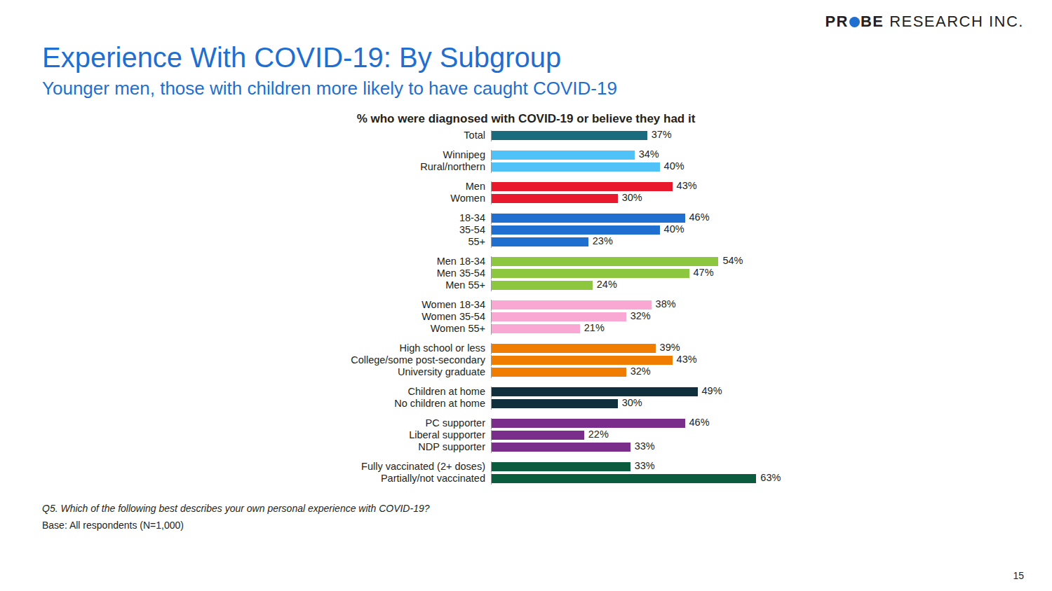PR BE RESEARCH INC.
Experience With COVID-19: By Subgroup
Younger men, those with children more likely to have caught COVID-19
% who were diagnosed with COVID-19 or believe they had it
Total
37%
Winnipeg
34%
Rural/northern
40%
Men
43%
Women
30%
18-34
46%
35-54
40%
55+
23%
Men 18-34
54%
Men 35-54
47%
Men 55+
24%
Women 18-34
38%
Women 35-54
32%
Women 55+
21%
High school or less
39%
College/some post-secondary
43%
University graduate
32%
Children at home
49%
No children at home
30%
PC supporter
46%
Liberal supporter
22%
NDP supporter
33%
Fully vaccinated (2+ doses)
33%
Partially/not vaccinated
63%
Q5. Which of the following best describes your own personal experience with COVID-19?
Base: All respondents (N=1,000)
15